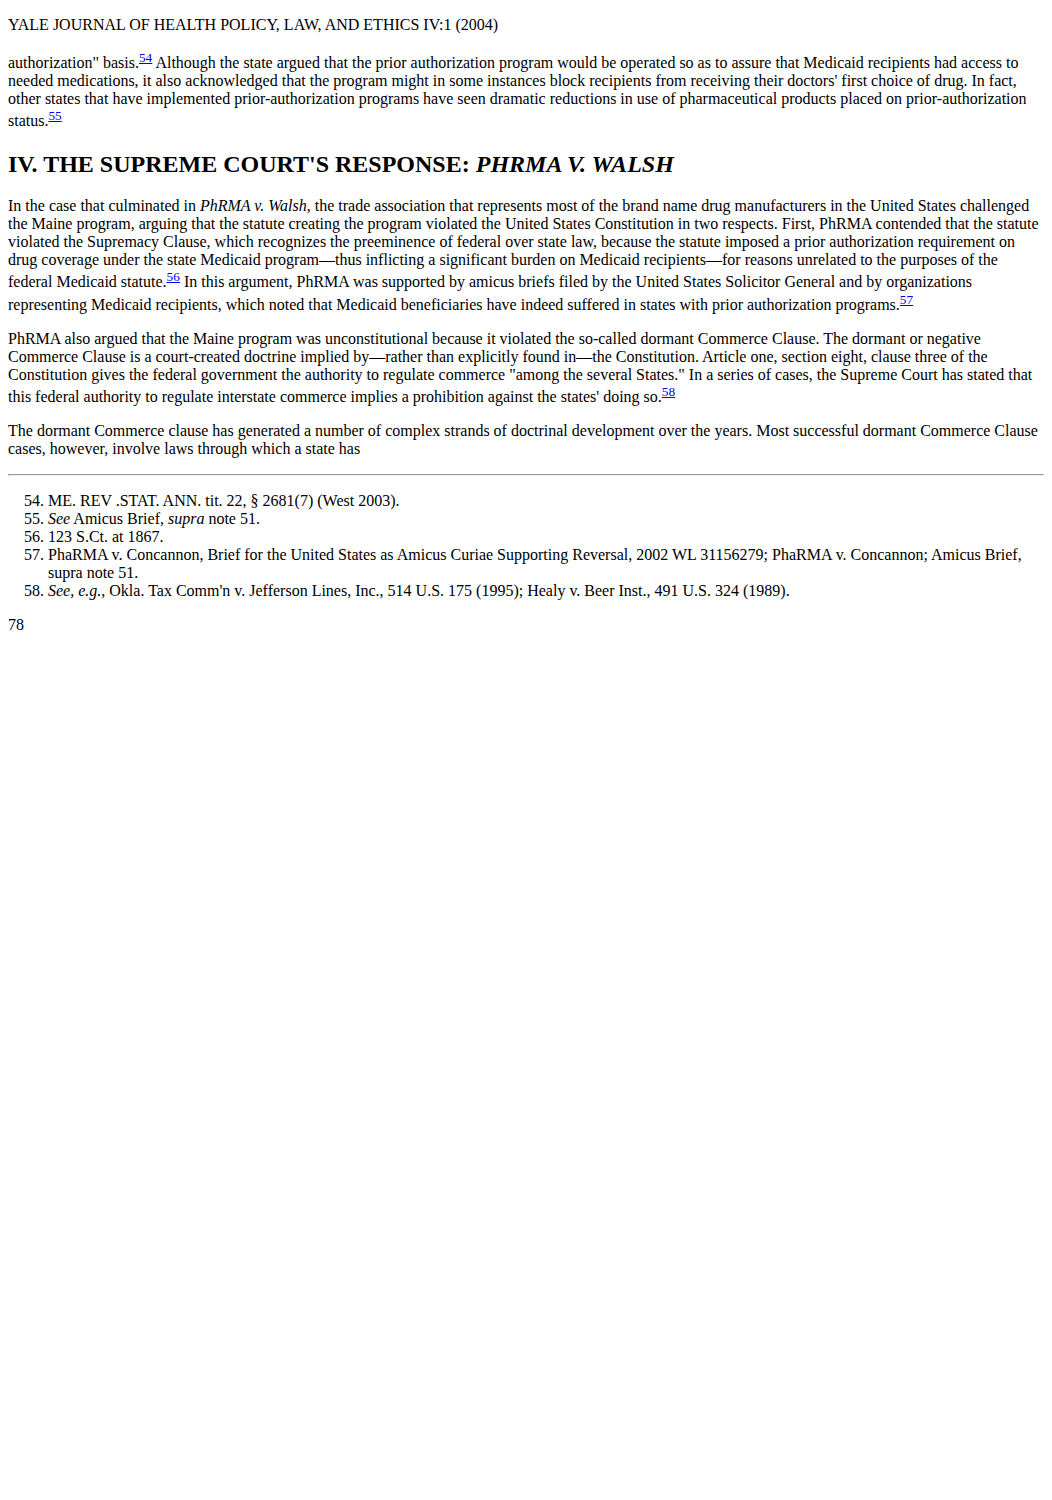YALE JOURNAL OF HEALTH POLICY, LAW, AND ETHICS IV:1 (2004)
authorization" basis.54 Although the state argued that the prior authorization program would be operated so as to assure that Medicaid recipients had access to needed medications, it also acknowledged that the program might in some instances block recipients from receiving their doctors' first choice of drug. In fact, other states that have implemented prior-authorization programs have seen dramatic reductions in use of pharmaceutical products placed on prior-authorization status.55
IV. THE SUPREME COURT'S RESPONSE: PHRMA V. WALSH
In the case that culminated in PhRMA v. Walsh, the trade association that represents most of the brand name drug manufacturers in the United States challenged the Maine program, arguing that the statute creating the program violated the United States Constitution in two respects. First, PhRMA contended that the statute violated the Supremacy Clause, which recognizes the preeminence of federal over state law, because the statute imposed a prior authorization requirement on drug coverage under the state Medicaid program—thus inflicting a significant burden on Medicaid recipients—for reasons unrelated to the purposes of the federal Medicaid statute.56 In this argument, PhRMA was supported by amicus briefs filed by the United States Solicitor General and by organizations representing Medicaid recipients, which noted that Medicaid beneficiaries have indeed suffered in states with prior authorization programs.57
PhRMA also argued that the Maine program was unconstitutional because it violated the so-called dormant Commerce Clause. The dormant or negative Commerce Clause is a court-created doctrine implied by—rather than explicitly found in—the Constitution. Article one, section eight, clause three of the Constitution gives the federal government the authority to regulate commerce "among the several States." In a series of cases, the Supreme Court has stated that this federal authority to regulate interstate commerce implies a prohibition against the states' doing so.58
The dormant Commerce clause has generated a number of complex strands of doctrinal development over the years. Most successful dormant Commerce Clause cases, however, involve laws through which a state has
ME. REV .STAT. ANN. tit. 22, § 2681(7) (West 2003).
See Amicus Brief, supra note 51.
123 S.Ct. at 1867.
PhaRMA v. Concannon, Brief for the United States as Amicus Curiae Supporting Reversal, 2002 WL 31156279; PhaRMA v. Concannon; Amicus Brief, supra note 51.
See, e.g., Okla. Tax Comm'n v. Jefferson Lines, Inc., 514 U.S. 175 (1995); Healy v. Beer Inst., 491 U.S. 324 (1989).
78